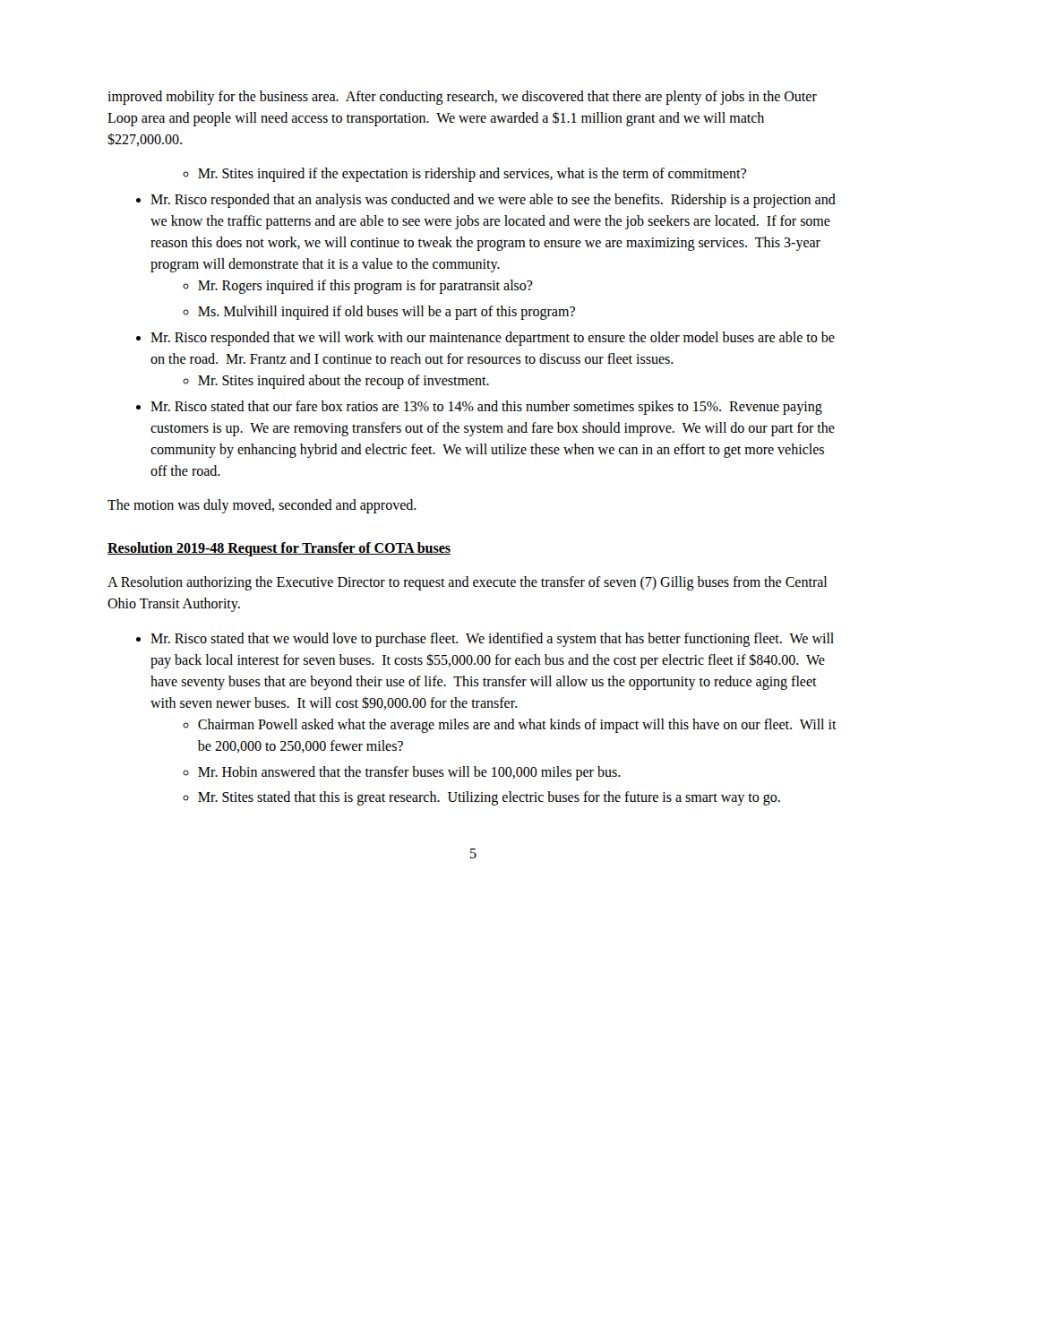improved mobility for the business area. After conducting research, we discovered that there are plenty of jobs in the Outer Loop area and people will need access to transportation. We were awarded a $1.1 million grant and we will match $227,000.00.
Mr. Stites inquired if the expectation is ridership and services, what is the term of commitment?
Mr. Risco responded that an analysis was conducted and we were able to see the benefits. Ridership is a projection and we know the traffic patterns and are able to see were jobs are located and were the job seekers are located. If for some reason this does not work, we will continue to tweak the program to ensure we are maximizing services. This 3-year program will demonstrate that it is a value to the community.
Mr. Rogers inquired if this program is for paratransit also?
Ms. Mulvihill inquired if old buses will be a part of this program?
Mr. Risco responded that we will work with our maintenance department to ensure the older model buses are able to be on the road. Mr. Frantz and I continue to reach out for resources to discuss our fleet issues.
Mr. Stites inquired about the recoup of investment.
Mr. Risco stated that our fare box ratios are 13% to 14% and this number sometimes spikes to 15%. Revenue paying customers is up. We are removing transfers out of the system and fare box should improve. We will do our part for the community by enhancing hybrid and electric feet. We will utilize these when we can in an effort to get more vehicles off the road.
The motion was duly moved, seconded and approved.
Resolution 2019-48 Request for Transfer of COTA buses
A Resolution authorizing the Executive Director to request and execute the transfer of seven (7) Gillig buses from the Central Ohio Transit Authority.
Mr. Risco stated that we would love to purchase fleet. We identified a system that has better functioning fleet. We will pay back local interest for seven buses. It costs $55,000.00 for each bus and the cost per electric fleet if $840.00. We have seventy buses that are beyond their use of life. This transfer will allow us the opportunity to reduce aging fleet with seven newer buses. It will cost $90,000.00 for the transfer.
Chairman Powell asked what the average miles are and what kinds of impact will this have on our fleet. Will it be 200,000 to 250,000 fewer miles?
Mr. Hobin answered that the transfer buses will be 100,000 miles per bus.
Mr. Stites stated that this is great research. Utilizing electric buses for the future is a smart way to go.
5